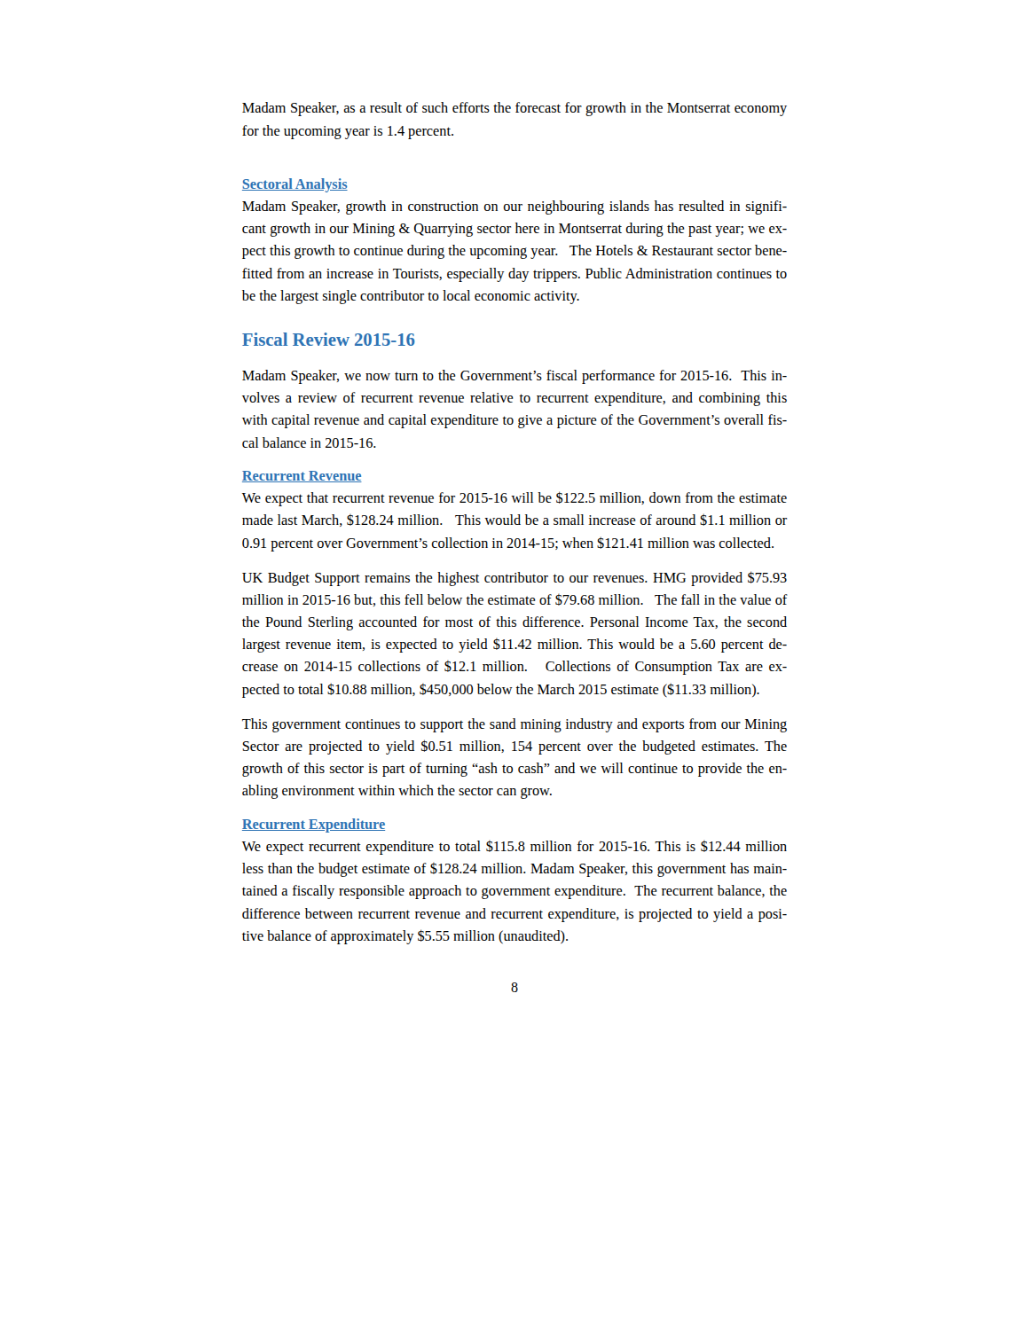Madam Speaker, as a result of such efforts the forecast for growth in the Montserrat economy for the upcoming year is 1.4 percent.
Sectoral Analysis
Madam Speaker, growth in construction on our neighbouring islands has resulted in significant growth in our Mining & Quarrying sector here in Montserrat during the past year; we expect this growth to continue during the upcoming year. The Hotels & Restaurant sector benefitted from an increase in Tourists, especially day trippers. Public Administration continues to be the largest single contributor to local economic activity.
Fiscal Review 2015-16
Madam Speaker, we now turn to the Government’s fiscal performance for 2015-16. This involves a review of recurrent revenue relative to recurrent expenditure, and combining this with capital revenue and capital expenditure to give a picture of the Government’s overall fiscal balance in 2015-16.
Recurrent Revenue
We expect that recurrent revenue for 2015-16 will be $122.5 million, down from the estimate made last March, $128.24 million. This would be a small increase of around $1.1 million or 0.91 percent over Government’s collection in 2014-15; when $121.41 million was collected.
UK Budget Support remains the highest contributor to our revenues. HMG provided $75.93 million in 2015-16 but, this fell below the estimate of $79.68 million. The fall in the value of the Pound Sterling accounted for most of this difference. Personal Income Tax, the second largest revenue item, is expected to yield $11.42 million. This would be a 5.60 percent decrease on 2014-15 collections of $12.1 million. Collections of Consumption Tax are expected to total $10.88 million, $450,000 below the March 2015 estimate ($11.33 million).
This government continues to support the sand mining industry and exports from our Mining Sector are projected to yield $0.51 million, 154 percent over the budgeted estimates. The growth of this sector is part of turning “ash to cash” and we will continue to provide the enabling environment within which the sector can grow.
Recurrent Expenditure
We expect recurrent expenditure to total $115.8 million for 2015-16. This is $12.44 million less than the budget estimate of $128.24 million. Madam Speaker, this government has maintained a fiscally responsible approach to government expenditure. The recurrent balance, the difference between recurrent revenue and recurrent expenditure, is projected to yield a positive balance of approximately $5.55 million (unaudited).
8